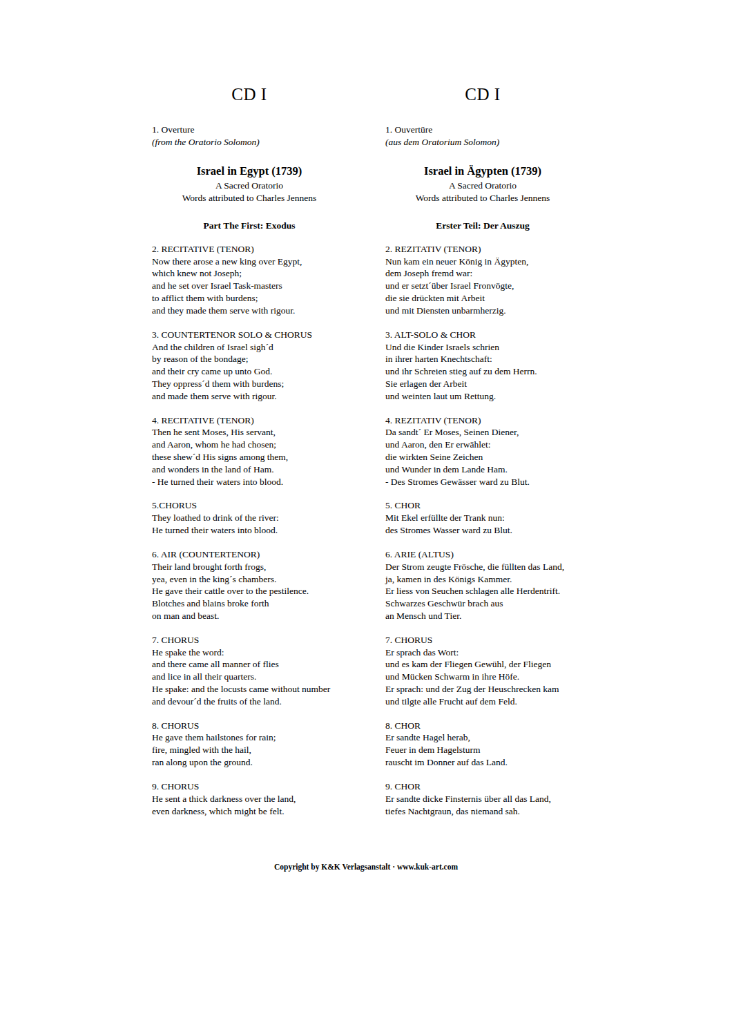CD I
1. Overture
(from the Oratorio Solomon)
Israel in Egypt (1739)
A Sacred Oratorio
Words attributed to Charles Jennens
Part The First: Exodus
2. RECITATIVE (TENOR)
Now there arose a new king over Egypt,
which knew not Joseph;
and he set over Israel Task-masters
to afflict them with burdens;
and they made them serve with rigour.
3. COUNTERTENOR SOLO & CHORUS
And the children of Israel sigh´d
by reason of the bondage;
and their cry came up unto God.
They oppress´d them with burdens;
and made them serve with rigour.
4. RECITATIVE (TENOR)
Then he sent Moses, His servant,
and Aaron, whom he had chosen;
these shew´d His signs among them,
and wonders in the land of Ham.
- He turned their waters into blood.
5.CHORUS
They loathed to drink of the river:
He turned their waters into blood.
6. AIR (COUNTERTENOR)
Their land brought forth frogs,
yea, even in the king´s chambers.
He gave their cattle over to the pestilence.
Blotches and blains broke forth
on man and beast.
7. CHORUS
He spake the word:
and there came all manner of flies
and lice in all their quarters.
He spake: and the locusts came without number
and devour´d the fruits of the land.
8. CHORUS
He gave them hailstones for rain;
fire, mingled with the hail,
ran along upon the ground.
9. CHORUS
He sent a thick darkness over the land,
even darkness, which might be felt.
CD I
1. Ouvertüre
(aus dem Oratorium Solomon)
Israel in Ägypten (1739)
A Sacred Oratorio
Words attributed to Charles Jennens
Erster Teil: Der Auszug
2. REZITATIV (TENOR)
Nun kam ein neuer König in Ägypten,
dem Joseph fremd war:
und er setzt´über Israel Fronvögte,
die sie drückten mit Arbeit
und mit Diensten unbarmherzig.
3. ALT-SOLO & CHOR
Und die Kinder Israels schrien
in ihrer harten Knechtschaft:
und ihr Schreien stieg auf zu dem Herrn.
Sie erlagen der Arbeit
und weinten laut um Rettung.
4. REZITATIV (TENOR)
Da sandt´ Er Moses, Seinen Diener,
und Aaron, den Er erwählet:
die wirkten Seine Zeichen
und Wunder in dem Lande Ham.
- Des Stromes Gewässer ward zu Blut.
5. CHOR
Mit Ekel erfüllte der Trank nun:
des Stromes Wasser ward zu Blut.
6. ARIE (ALTUS)
Der Strom zeugte Frösche, die füllten das Land,
ja, kamen in des Königs Kammer.
Er liess von Seuchen schlagen alle Herdentrift.
Schwarzes Geschwür brach aus
an Mensch und Tier.
7. CHORUS
Er sprach das Wort:
und es kam der Fliegen Gewühl, der Fliegen
und Mücken Schwarm in ihre Höfe.
Er sprach: und der Zug der Heuschrecken kam
und tilgte alle Frucht auf dem Feld.
8. CHOR
Er sandte Hagel herab,
Feuer in dem Hagelsturm
rauscht im Donner auf das Land.
9. CHOR
Er sandte dicke Finsternis über all das Land,
tiefes Nachtgraun, das niemand sah.
Copyright by K&K Verlagsanstalt · www.kuk-art.com